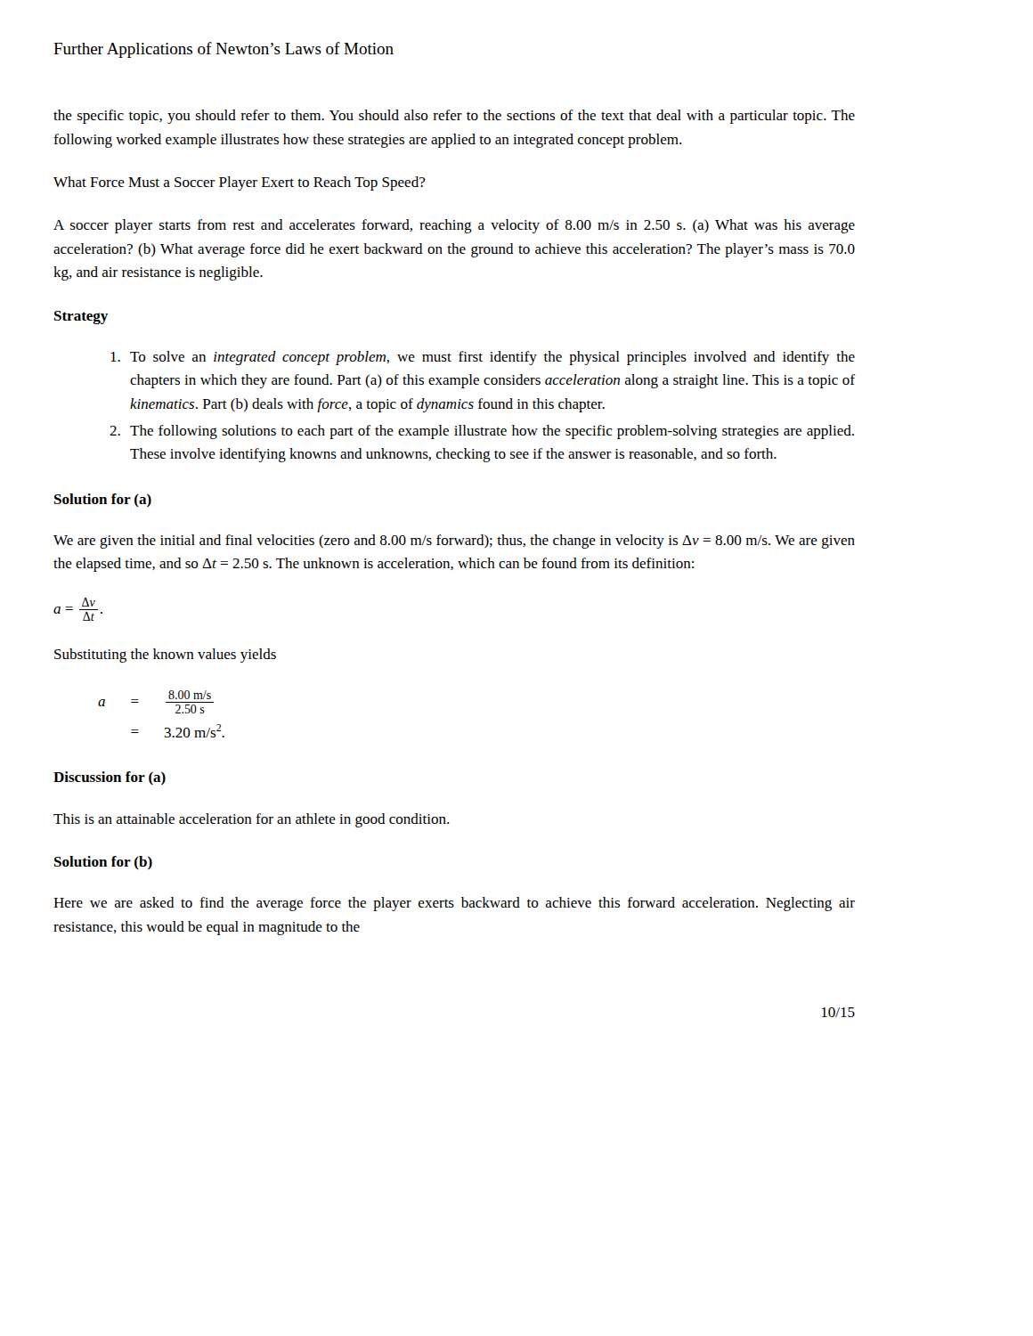Further Applications of Newton’s Laws of Motion
the specific topic, you should refer to them. You should also refer to the sections of the text that deal with a particular topic. The following worked example illustrates how these strategies are applied to an integrated concept problem.
What Force Must a Soccer Player Exert to Reach Top Speed?
A soccer player starts from rest and accelerates forward, reaching a velocity of 8.00 m/s in 2.50 s. (a) What was his average acceleration? (b) What average force did he exert backward on the ground to achieve this acceleration? The player’s mass is 70.0 kg, and air resistance is negligible.
Strategy
To solve an integrated concept problem, we must first identify the physical principles involved and identify the chapters in which they are found. Part (a) of this example considers acceleration along a straight line. This is a topic of kinematics. Part (b) deals with force, a topic of dynamics found in this chapter.
The following solutions to each part of the example illustrate how the specific problem-solving strategies are applied. These involve identifying knowns and unknowns, checking to see if the answer is reasonable, and so forth.
Solution for (a)
We are given the initial and final velocities (zero and 8.00 m/s forward); thus, the change in velocity is Δv = 8.00 m/s. We are given the elapsed time, and so Δt = 2.50 s. The unknown is acceleration, which can be found from its definition:
a = Δv Δt.
Substituting the known values yields
| a | = | 8.00 m/s 2.50 s |
| | = | 3.20 m/s 2 . |
Discussion for (a)
This is an attainable acceleration for an athlete in good condition.
Solution for (b)
Here we are asked to find the average force the player exerts backward to achieve this forward acceleration. Neglecting air resistance, this would be equal in magnitude to the
10/15